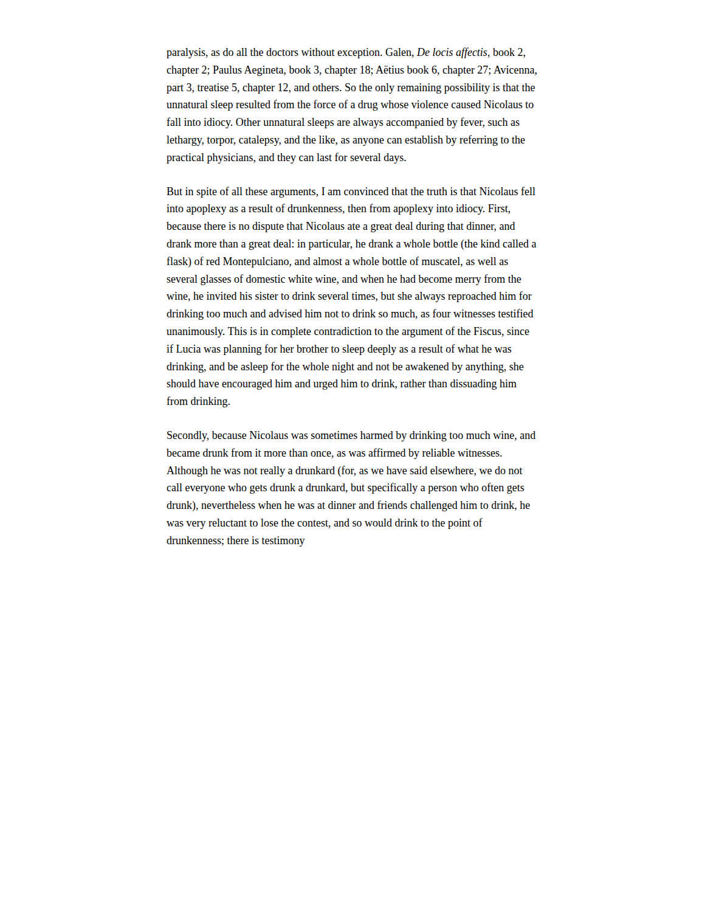paralysis, as do all the doctors without exception. Galen, De locis affectis, book 2, chapter 2; Paulus Aegineta, book 3, chapter 18; Aëtius book 6, chapter 27; Avicenna, part 3, treatise 5, chapter 12, and others. So the only remaining possibility is that the unnatural sleep resulted from the force of a drug whose violence caused Nicolaus to fall into idiocy. Other unnatural sleeps are always accompanied by fever, such as lethargy, torpor, catalepsy, and the like, as anyone can establish by referring to the practical physicians, and they can last for several days.
But in spite of all these arguments, I am convinced that the truth is that Nicolaus fell into apoplexy as a result of drunkenness, then from apoplexy into idiocy. First, because there is no dispute that Nicolaus ate a great deal during that dinner, and drank more than a great deal: in particular, he drank a whole bottle (the kind called a flask) of red Montepulciano, and almost a whole bottle of muscatel, as well as several glasses of domestic white wine, and when he had become merry from the wine, he invited his sister to drink several times, but she always reproached him for drinking too much and advised him not to drink so much, as four witnesses testified unanimously. This is in complete contradiction to the argument of the Fiscus, since if Lucia was planning for her brother to sleep deeply as a result of what he was drinking, and be asleep for the whole night and not be awakened by anything, she should have encouraged him and urged him to drink, rather than dissuading him from drinking.
Secondly, because Nicolaus was sometimes harmed by drinking too much wine, and became drunk from it more than once, as was affirmed by reliable witnesses. Although he was not really a drunkard (for, as we have said elsewhere, we do not call everyone who gets drunk a drunkard, but specifically a person who often gets drunk), nevertheless when he was at dinner and friends challenged him to drink, he was very reluctant to lose the contest, and so would drink to the point of drunkenness; there is testimony